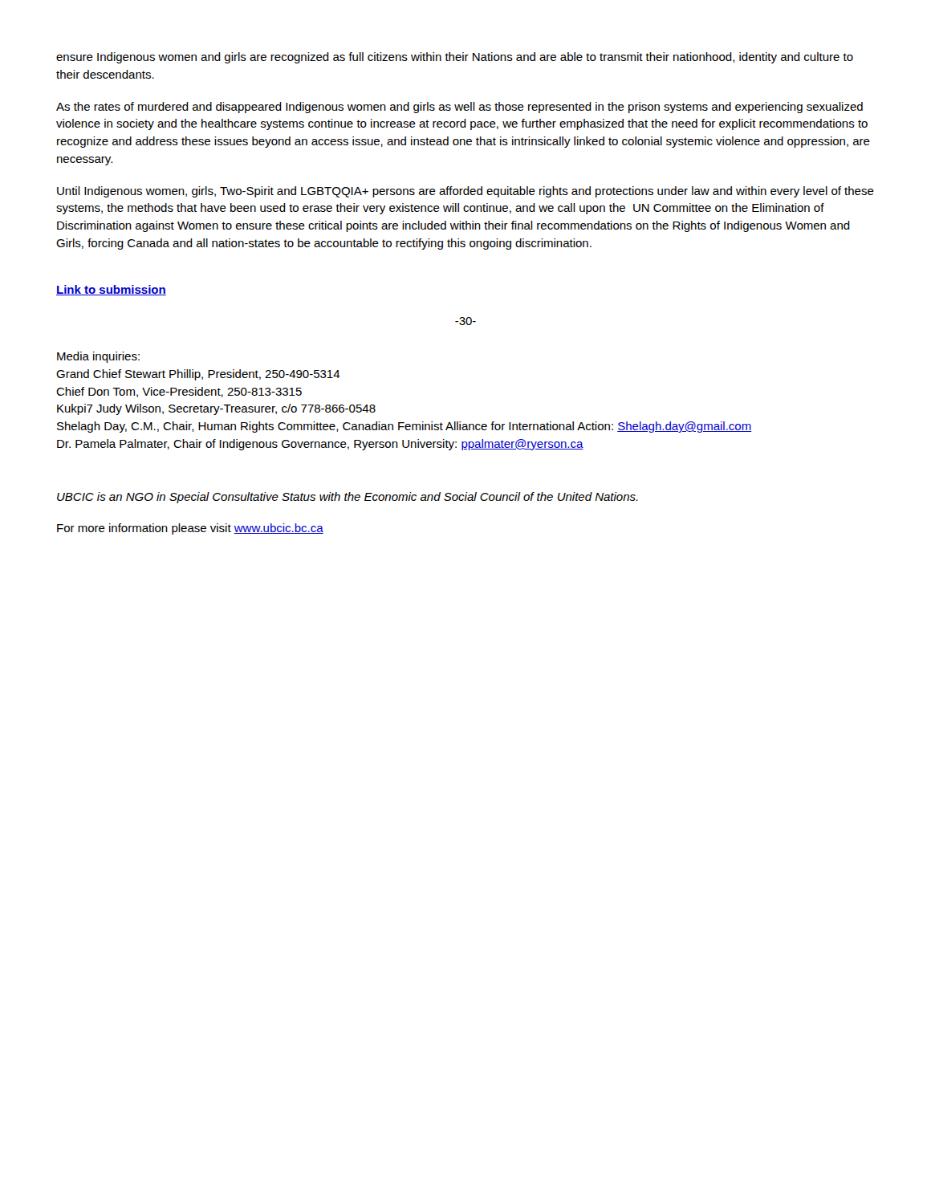ensure Indigenous women and girls are recognized as full citizens within their Nations and are able to transmit their nationhood, identity and culture to their descendants.
As the rates of murdered and disappeared Indigenous women and girls as well as those represented in the prison systems and experiencing sexualized violence in society and the healthcare systems continue to increase at record pace, we further emphasized that the need for explicit recommendations to recognize and address these issues beyond an access issue, and instead one that is intrinsically linked to colonial systemic violence and oppression, are necessary.
Until Indigenous women, girls, Two-Spirit and LGBTQQIA+ persons are afforded equitable rights and protections under law and within every level of these systems, the methods that have been used to erase their very existence will continue, and we call upon the UN Committee on the Elimination of Discrimination against Women to ensure these critical points are included within their final recommendations on the Rights of Indigenous Women and Girls, forcing Canada and all nation-states to be accountable to rectifying this ongoing discrimination.
Link to submission
-30-
Media inquiries:
Grand Chief Stewart Phillip, President, 250-490-5314
Chief Don Tom, Vice-President, 250-813-3315
Kukpi7 Judy Wilson, Secretary-Treasurer, c/o 778-866-0548
Shelagh Day, C.M., Chair, Human Rights Committee, Canadian Feminist Alliance for International Action: Shelagh.day@gmail.com
Dr. Pamela Palmater, Chair of Indigenous Governance, Ryerson University: ppalmater@ryerson.ca
UBCIC is an NGO in Special Consultative Status with the Economic and Social Council of the United Nations.
For more information please visit www.ubcic.bc.ca